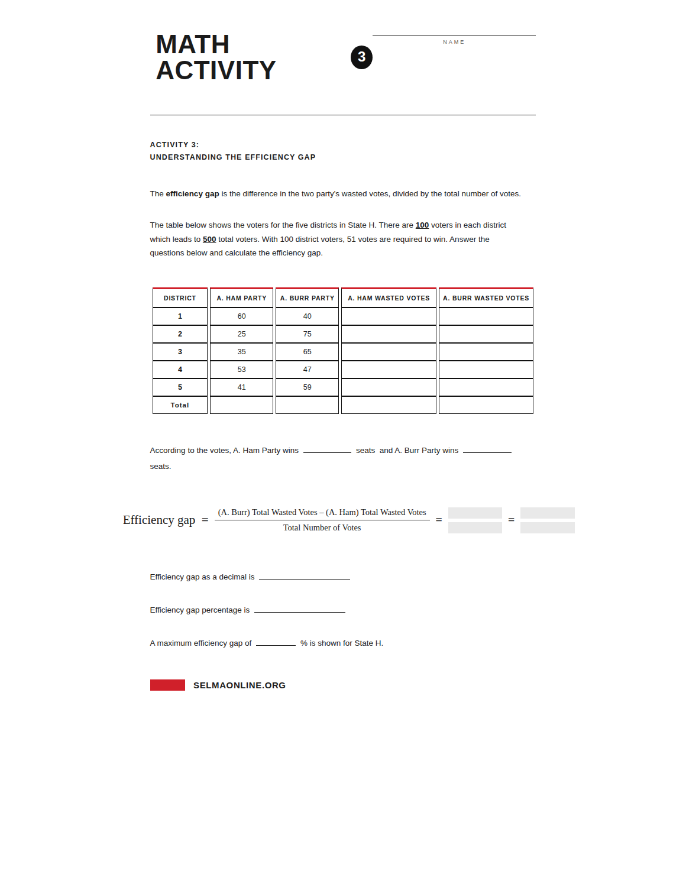Math Activity
3
NAME
Activity 3:
Understanding the Efficiency Gap
The efficiency gap is the difference in the two party's wasted votes, divided by the total number of votes.
The table below shows the voters for the five districts in State H. There are 100 voters in each district which leads to 500 total voters. With 100 district voters, 51 votes are required to win. Answer the questions below and calculate the efficiency gap.
| District | A. Ham Party | A. Burr Party | A. Ham Wasted Votes | A. Burr Wasted Votes |
| --- | --- | --- | --- | --- |
| 1 | 60 | 40 | | |
| 2 | 25 | 75 | | |
| 3 | 35 | 65 | | |
| 4 | 53 | 47 | | |
| 5 | 41 | 59 | | |
| Total | | | | |
According to the votes, A. Ham Party wins seats and A. Burr Party wins seats.
Efficiency gap = (A. Burr) Total Wasted Votes – (A. Ham) Total Wasted Votes Total Number of Votes = =
Efficiency gap as a decimal is
Efficiency gap percentage is
A maximum efficiency gap of % is shown for State H.
selmaonline.org